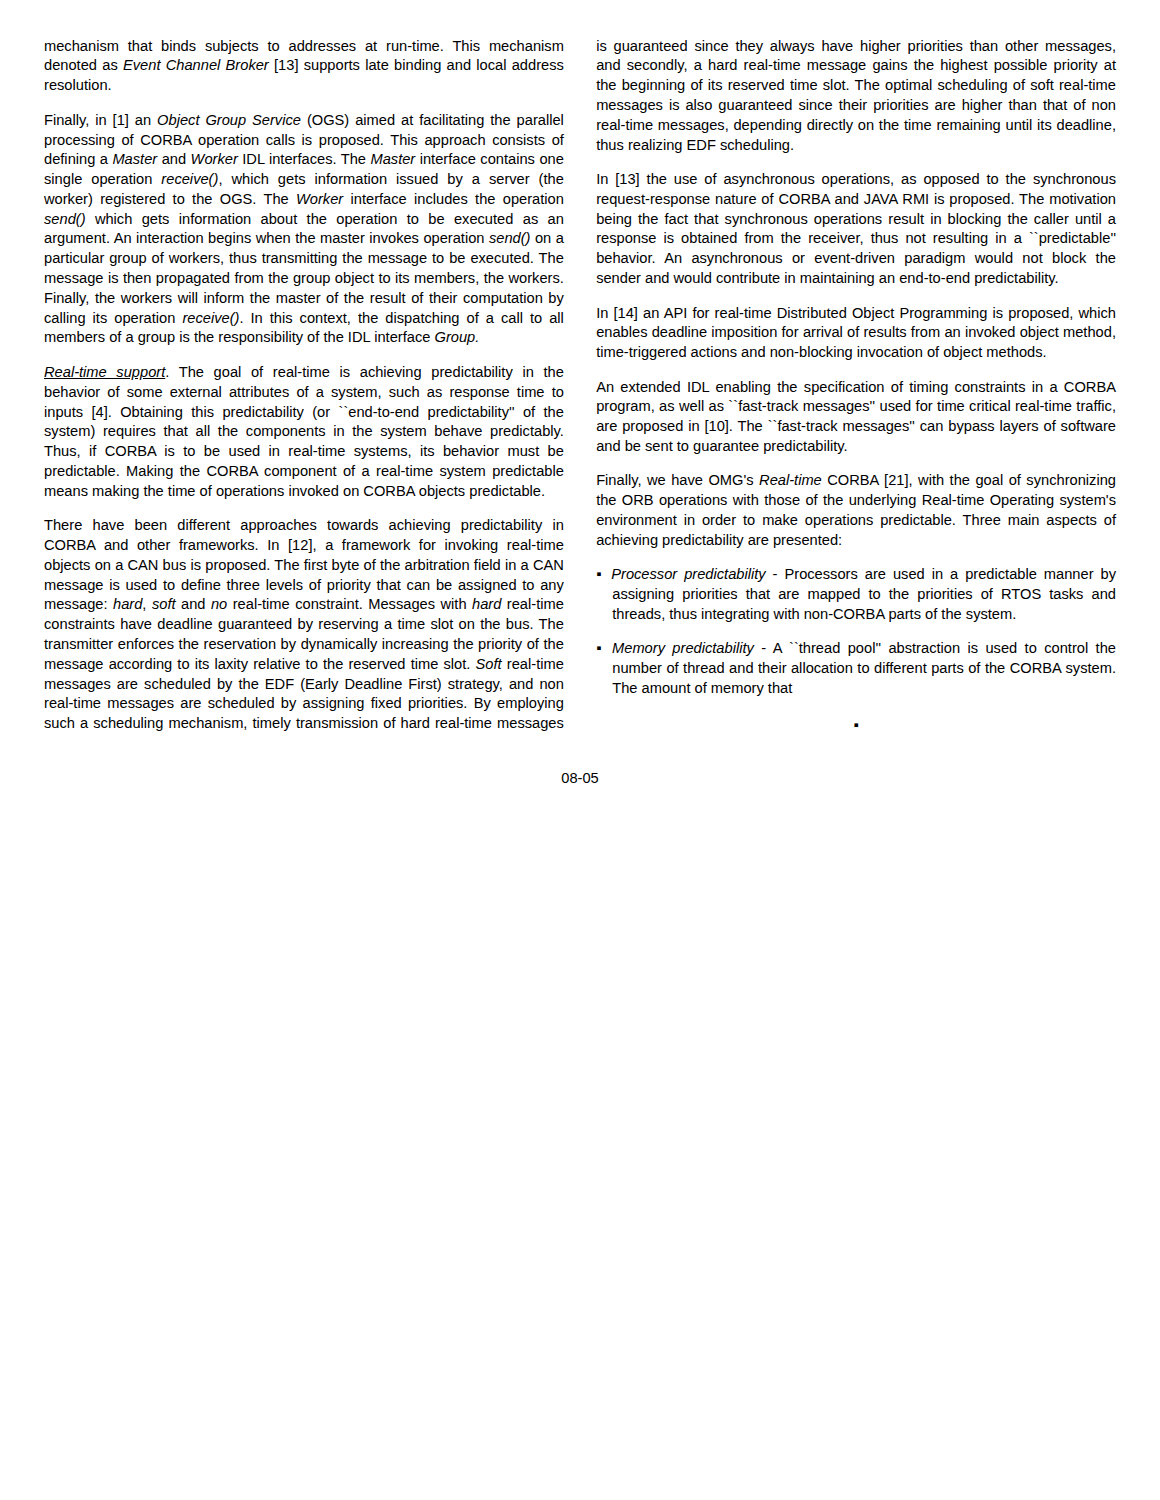mechanism that binds subjects to addresses at run-time. This mechanism denoted as Event Channel Broker [13] supports late binding and local address resolution.
Finally, in [1] an Object Group Service (OGS) aimed at facilitating the parallel processing of CORBA operation calls is proposed. This approach consists of defining a Master and Worker IDL interfaces. The Master interface contains one single operation receive(), which gets information issued by a server (the worker) registered to the OGS. The Worker interface includes the operation send() which gets information about the operation to be executed as an argument. An interaction begins when the master invokes operation send() on a particular group of workers, thus transmitting the message to be executed. The message is then propagated from the group object to its members, the workers. Finally, the workers will inform the master of the result of their computation by calling its operation receive(). In this context, the dispatching of a call to all members of a group is the responsibility of the IDL interface Group.
Real-time support. The goal of real-time is achieving predictability in the behavior of some external attributes of a system, such as response time to inputs [4]. Obtaining this predictability (or ``end-to-end predictability'' of the system) requires that all the components in the system behave predictably. Thus, if CORBA is to be used in real-time systems, its behavior must be predictable. Making the CORBA component of a real-time system predictable means making the time of operations invoked on CORBA objects predictable.
There have been different approaches towards achieving predictability in CORBA and other frameworks. In [12], a framework for invoking real-time objects on a CAN bus is proposed. The first byte of the arbitration field in a CAN message is used to define three levels of priority that can be assigned to any message: hard, soft and no real-time constraint. Messages with hard real-time constraints have deadline guaranteed by reserving a time slot on the bus. The transmitter enforces the reservation by dynamically increasing the priority of the message according to its laxity relative to the reserved time slot. Soft real-time messages are scheduled by the EDF (Early Deadline First) strategy, and non real-time messages are scheduled by assigning fixed priorities. By employing such a scheduling mechanism, timely transmission of hard real-time messages is guaranteed since they always have higher priorities than other messages, and secondly, a hard real-time message gains the highest possible priority at the beginning of its reserved time slot. The optimal scheduling of soft real-time messages is also guaranteed since their priorities are higher than that of non real-time messages, depending directly on the time remaining until its deadline, thus realizing EDF scheduling.
In [13] the use of asynchronous operations, as opposed to the synchronous request-response nature of CORBA and JAVA RMI is proposed. The motivation being the fact that synchronous operations result in blocking the caller until a response is obtained from the receiver, thus not resulting in a ``predictable'' behavior. An asynchronous or event-driven paradigm would not block the sender and would contribute in maintaining an end-to-end predictability.
In [14] an API for real-time Distributed Object Programming is proposed, which enables deadline imposition for arrival of results from an invoked object method, time-triggered actions and non-blocking invocation of object methods.
An extended IDL enabling the specification of timing constraints in a CORBA program, as well as ``fast-track messages'' used for time critical real-time traffic, are proposed in [10]. The ``fast-track messages'' can bypass layers of software and be sent to guarantee predictability.
Finally, we have OMG's Real-time CORBA [21], with the goal of synchronizing the ORB operations with those of the underlying Real-time Operating system's environment in order to make operations predictable. Three main aspects of achieving predictability are presented:
▪ Processor predictability - Processors are used in a predictable manner by assigning priorities that are mapped to the priorities of RTOS tasks and threads, thus integrating with non-CORBA parts of the system.
▪ Memory predictability - A ``thread pool'' abstraction is used to control the number of thread and their allocation to different parts of the CORBA system. The amount of memory that
▪
08-05